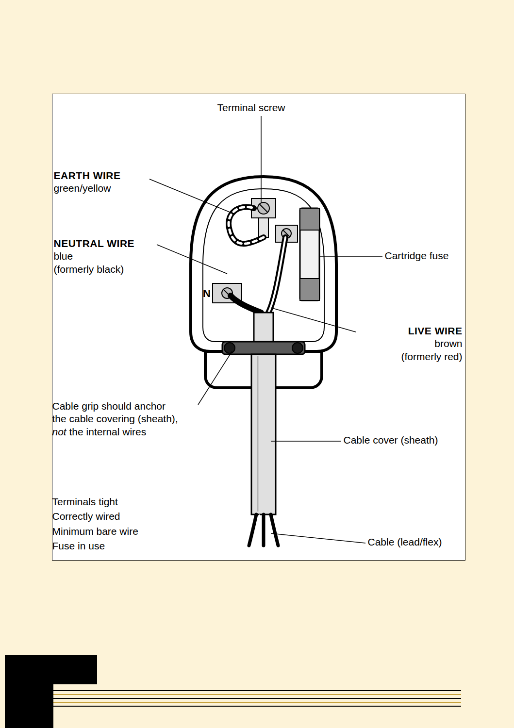N
Terminal screw
EARTH WIRE
green/yellow
NEUTRAL WIRE
blue
(formerly black)
Cartridge fuse
LIVE WIRE
brown
(formerly red)
Cable grip should anchor
the cable covering (sheath),
not the internal wires
Cable cover (sheath)
Cable (lead/flex)
Terminals tight
Correctly wired
Minimum bare wire
Fuse in use